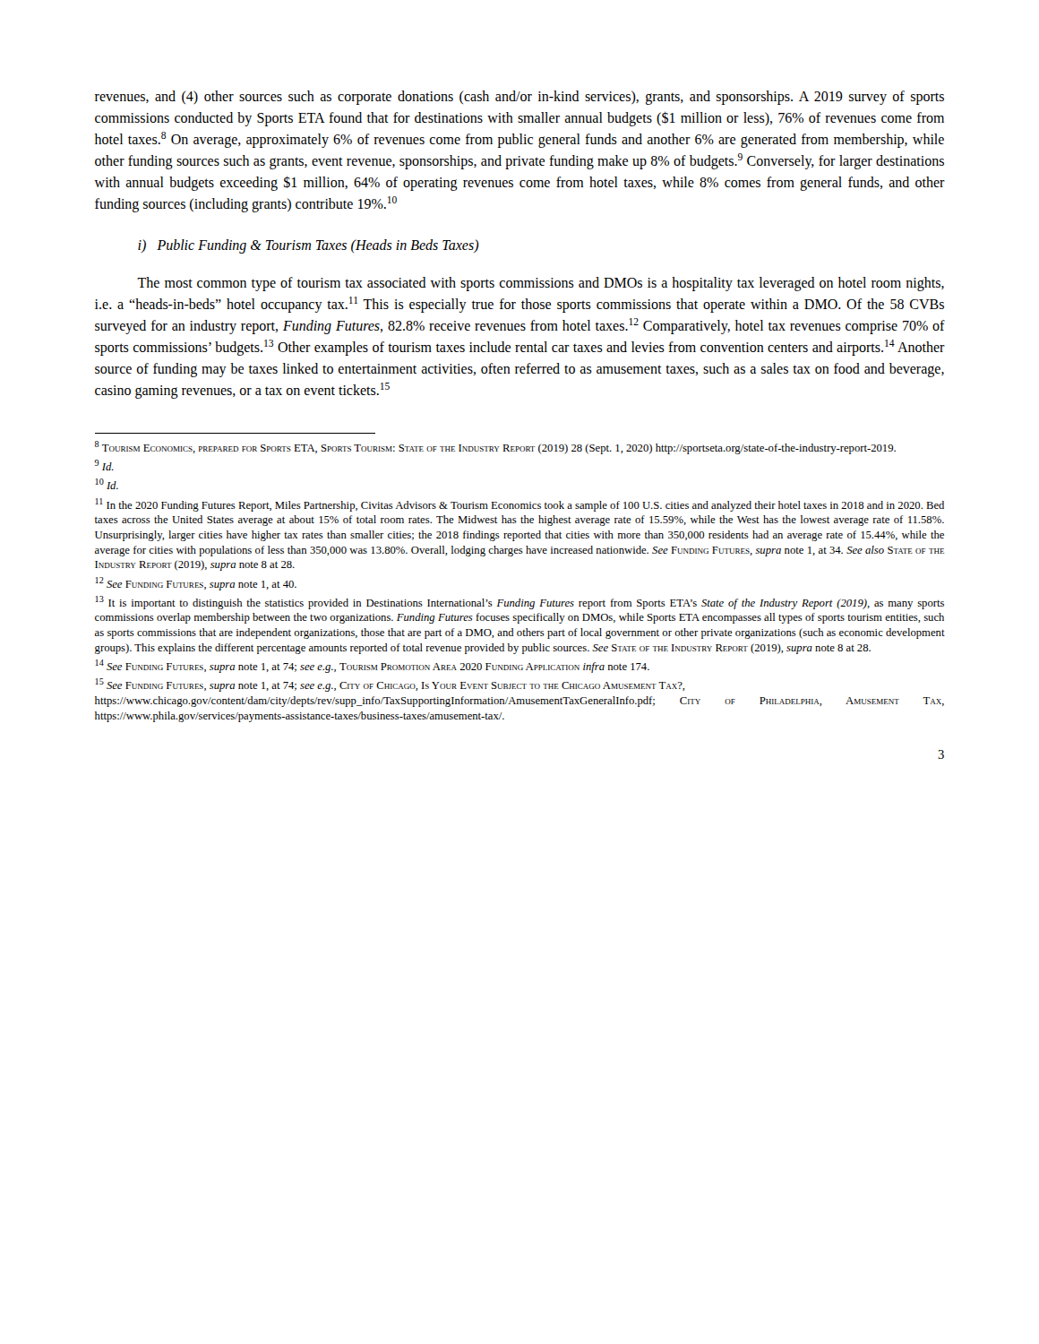revenues, and (4) other sources such as corporate donations (cash and/or in-kind services), grants, and sponsorships. A 2019 survey of sports commissions conducted by Sports ETA found that for destinations with smaller annual budgets ($1 million or less), 76% of revenues come from hotel taxes.8 On average, approximately 6% of revenues come from public general funds and another 6% are generated from membership, while other funding sources such as grants, event revenue, sponsorships, and private funding make up 8% of budgets.9 Conversely, for larger destinations with annual budgets exceeding $1 million, 64% of operating revenues come from hotel taxes, while 8% comes from general funds, and other funding sources (including grants) contribute 19%.10
i) Public Funding & Tourism Taxes (Heads in Beds Taxes)
The most common type of tourism tax associated with sports commissions and DMOs is a hospitality tax leveraged on hotel room nights, i.e. a “heads-in-beds” hotel occupancy tax.11 This is especially true for those sports commissions that operate within a DMO. Of the 58 CVBs surveyed for an industry report, Funding Futures, 82.8% receive revenues from hotel taxes.12 Comparatively, hotel tax revenues comprise 70% of sports commissions’ budgets.13 Other examples of tourism taxes include rental car taxes and levies from convention centers and airports.14 Another source of funding may be taxes linked to entertainment activities, often referred to as amusement taxes, such as a sales tax on food and beverage, casino gaming revenues, or a tax on event tickets.15
8 Tourism Economics, prepared for Sports ETA, Sports Tourism: State of the Industry Report (2019) 28 (Sept. 1, 2020) http://sportseta.org/state-of-the-industry-report-2019.
9 Id.
10 Id.
11 In the 2020 Funding Futures Report, Miles Partnership, Civitas Advisors & Tourism Economics took a sample of 100 U.S. cities and analyzed their hotel taxes in 2018 and in 2020. Bed taxes across the United States average at about 15% of total room rates. The Midwest has the highest average rate of 15.59%, while the West has the lowest average rate of 11.58%. Unsurprisingly, larger cities have higher tax rates than smaller cities; the 2018 findings reported that cities with more than 350,000 residents had an average rate of 15.44%, while the average for cities with populations of less than 350,000 was 13.80%. Overall, lodging charges have increased nationwide. See Funding Futures, supra note 1, at 34. See also State of the Industry Report (2019), supra note 8 at 28.
12 See Funding Futures, supra note 1, at 40.
13 It is important to distinguish the statistics provided in Destinations International’s Funding Futures report from Sports ETA’s State of the Industry Report (2019), as many sports commissions overlap membership between the two organizations. Funding Futures focuses specifically on DMOs, while Sports ETA encompasses all types of sports tourism entities, such as sports commissions that are independent organizations, those that are part of a DMO, and others part of local government or other private organizations (such as economic development groups). This explains the different percentage amounts reported of total revenue provided by public sources. See State of the Industry Report (2019), supra note 8 at 28.
14 See Funding Futures, supra note 1, at 74; see e.g., Tourism Promotion Area 2020 Funding Application infra note 174.
15 See Funding Futures, supra note 1, at 74; see e.g., City of Chicago, Is Your Event Subject to the Chicago Amusement Tax?,
https://www.chicago.gov/content/dam/city/depts/rev/supp_info/TaxSupportingInformation/AmusementTaxGeneralInfo.pdf; City of Philadelphia, Amusement Tax, https://www.phila.gov/services/payments-assistance-taxes/business-taxes/amusement-tax/.
3